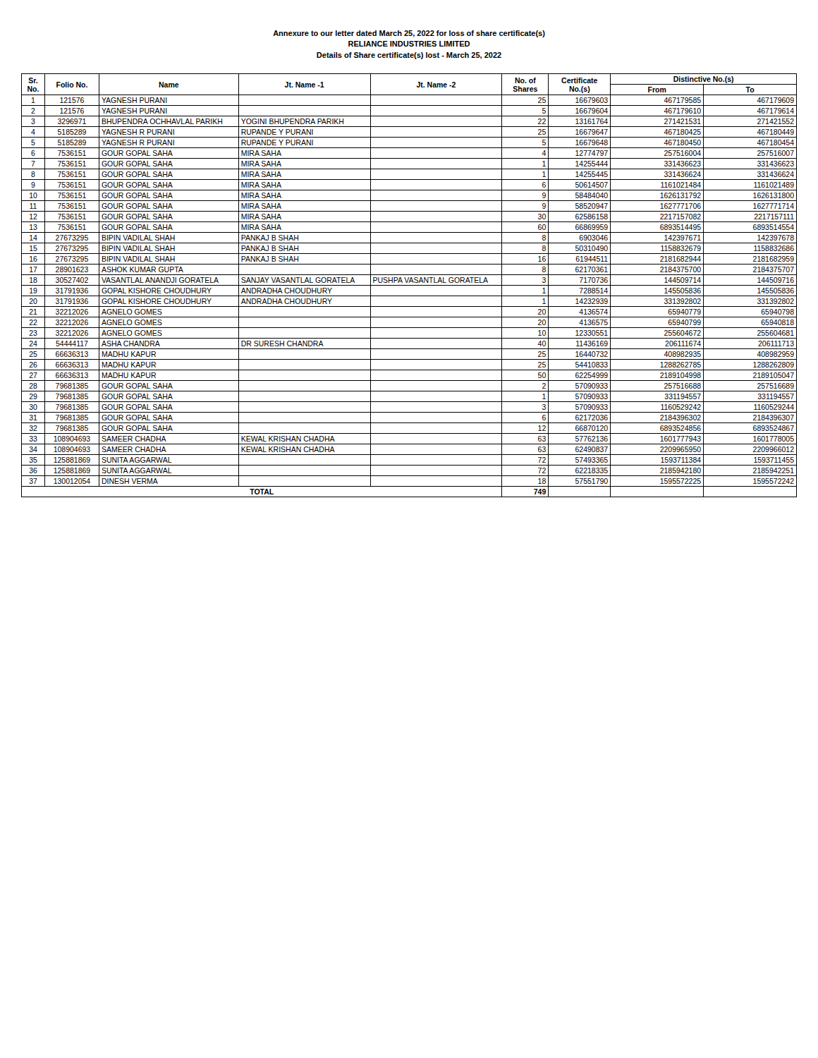Annexure to our letter dated March 25, 2022 for loss of share certificate(s)
RELIANCE INDUSTRIES LIMITED
Details of Share certificate(s) lost - March 25, 2022
| Sr. No. | Folio No. | Name | Jt. Name -1 | Jt. Name -2 | No. of Shares | Certificate No.(s) | Distinctive No.(s) |
| --- | --- | --- | --- | --- | --- | --- | --- |
| From | To |
| 1 | 121576 | YAGNESH PURANI | | | 25 | 16679603 | 467179585 | 467179609 |
| 2 | 121576 | YAGNESH PURANI | | | 5 | 16679604 | 467179610 | 467179614 |
| 3 | 3296971 | BHUPENDRA OCHHAVLAL PARIKH | YOGINI BHUPENDRA PARIKH | | 22 | 13161764 | 271421531 | 271421552 |
| 4 | 5185289 | YAGNESH R PURANI | RUPANDE Y PURANI | | 25 | 16679647 | 467180425 | 467180449 |
| 5 | 5185289 | YAGNESH R PURANI | RUPANDE Y PURANI | | 5 | 16679648 | 467180450 | 467180454 |
| 6 | 7536151 | GOUR GOPAL SAHA | MIRA SAHA | | 4 | 12774797 | 257516004 | 257516007 |
| 7 | 7536151 | GOUR GOPAL SAHA | MIRA SAHA | | 1 | 14255444 | 331436623 | 331436623 |
| 8 | 7536151 | GOUR GOPAL SAHA | MIRA SAHA | | 1 | 14255445 | 331436624 | 331436624 |
| 9 | 7536151 | GOUR GOPAL SAHA | MIRA SAHA | | 6 | 50614507 | 1161021484 | 1161021489 |
| 10 | 7536151 | GOUR GOPAL SAHA | MIRA SAHA | | 9 | 58484040 | 1626131792 | 1626131800 |
| 11 | 7536151 | GOUR GOPAL SAHA | MIRA SAHA | | 9 | 58520947 | 1627771706 | 1627771714 |
| 12 | 7536151 | GOUR GOPAL SAHA | MIRA SAHA | | 30 | 62586158 | 2217157082 | 2217157111 |
| 13 | 7536151 | GOUR GOPAL SAHA | MIRA SAHA | | 60 | 66869959 | 6893514495 | 6893514554 |
| 14 | 27673295 | BIPIN VADILAL SHAH | PANKAJ B SHAH | | 8 | 6903046 | 142397671 | 142397678 |
| 15 | 27673295 | BIPIN VADILAL SHAH | PANKAJ B SHAH | | 8 | 50310490 | 1158832679 | 1158832686 |
| 16 | 27673295 | BIPIN VADILAL SHAH | PANKAJ B SHAH | | 16 | 61944511 | 2181682944 | 2181682959 |
| 17 | 28901623 | ASHOK KUMAR GUPTA | | | 8 | 62170361 | 2184375700 | 2184375707 |
| 18 | 30527402 | VASANTLAL ANANDJI GORATELA | SANJAY VASANTLAL GORATELA | PUSHPA VASANTLAL GORATELA | 3 | 7170736 | 144509714 | 144509716 |
| 19 | 31791936 | GOPAL KISHORE CHOUDHURY | ANDRADHA CHOUDHURY | | 1 | 7288514 | 145505836 | 145505836 |
| 20 | 31791936 | GOPAL KISHORE CHOUDHURY | ANDRADHA CHOUDHURY | | 1 | 14232939 | 331392802 | 331392802 |
| 21 | 32212026 | AGNELO GOMES | | | 20 | 4136574 | 65940779 | 65940798 |
| 22 | 32212026 | AGNELO GOMES | | | 20 | 4136575 | 65940799 | 65940818 |
| 23 | 32212026 | AGNELO GOMES | | | 10 | 12330551 | 255604672 | 255604681 |
| 24 | 54444117 | ASHA CHANDRA | DR SURESH CHANDRA | | 40 | 11436169 | 206111674 | 206111713 |
| 25 | 66636313 | MADHU KAPUR | | | 25 | 16440732 | 408982935 | 408982959 |
| 26 | 66636313 | MADHU KAPUR | | | 25 | 54410833 | 1288262785 | 1288262809 |
| 27 | 66636313 | MADHU KAPUR | | | 50 | 62254999 | 2189104998 | 2189105047 |
| 28 | 79681385 | GOUR GOPAL SAHA | | | 2 | 57090933 | 257516688 | 257516689 |
| 29 | 79681385 | GOUR GOPAL SAHA | | | 1 | 57090933 | 331194557 | 331194557 |
| 30 | 79681385 | GOUR GOPAL SAHA | | | 3 | 57090933 | 1160529242 | 1160529244 |
| 31 | 79681385 | GOUR GOPAL SAHA | | | 6 | 62172036 | 2184396302 | 2184396307 |
| 32 | 79681385 | GOUR GOPAL SAHA | | | 12 | 66870120 | 6893524856 | 6893524867 |
| 33 | 108904693 | SAMEER CHADHA | KEWAL KRISHAN CHADHA | | 63 | 57762136 | 1601777943 | 1601778005 |
| 34 | 108904693 | SAMEER CHADHA | KEWAL KRISHAN CHADHA | | 63 | 62490837 | 2209965950 | 2209966012 |
| 35 | 125881869 | SUNITA AGGARWAL | | | 72 | 57493365 | 1593711384 | 1593711455 |
| 36 | 125881869 | SUNITA AGGARWAL | | | 72 | 62218335 | 2185942180 | 2185942251 |
| 37 | 130012054 | DINESH VERMA | | | 18 | 57551790 | 1595572225 | 1595572242 |
| TOTAL | 749 | | | |